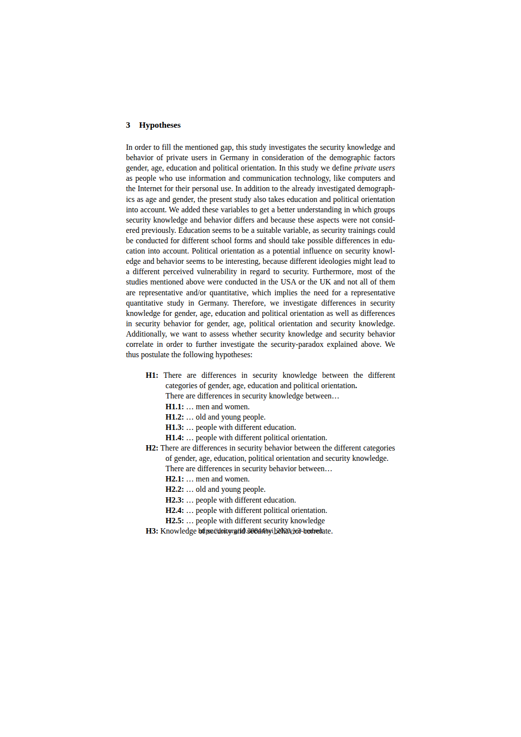3 Hypotheses
In order to fill the mentioned gap, this study investigates the security knowledge and behavior of private users in Germany in consideration of the demographic factors gender, age, education and political orientation. In this study we define private users as people who use information and communication technology, like computers and the Internet for their personal use. In addition to the already investigated demographics as age and gender, the present study also takes education and political orientation into account. We added these variables to get a better understanding in which groups security knowledge and behavior differs and because these aspects were not considered previously. Education seems to be a suitable variable, as security trainings could be conducted for different school forms and should take possible differences in education into account. Political orientation as a potential influence on security knowledge and behavior seems to be interesting, because different ideologies might lead to a different perceived vulnerability in regard to security. Furthermore, most of the studies mentioned above were conducted in the USA or the UK and not all of them are representative and/or quantitative, which implies the need for a representative quantitative study in Germany. Therefore, we investigate differences in security knowledge for gender, age, education and political orientation as well as differences in security behavior for gender, age, political orientation and security knowledge. Additionally, we want to assess whether security knowledge and security behavior correlate in order to further investigate the security-paradox explained above. We thus postulate the following hypotheses:
H1: There are differences in security knowledge between the different categories of gender, age, education and political orientation.
There are differences in security knowledge between…
H1.1: … men and women.
H1.2: … old and young people.
H1.3: … people with different education.
H1.4: … people with different political orientation.
H2: There are differences in security behavior between the different categories of gender, age, education, political orientation and security knowledge.
There are differences in security behavior between…
H2.1: … men and women.
H2.2: … old and young people.
H2.3: … people with different education.
H2.4: … people with different political orientation.
H2.5: … people with different security knowledge
H3: Knowledge of security and security behavior correlate.
https://doi.org/10.30844/wi_2020_v3-herbert